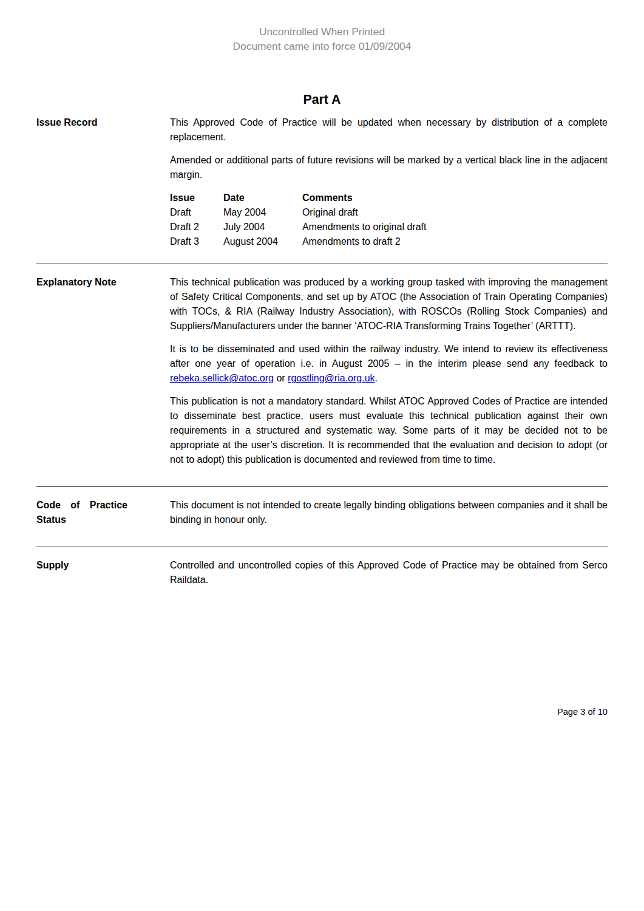Uncontrolled When Printed
Document came into force 01/09/2004
Part A
Issue Record
This Approved Code of Practice will be updated when necessary by distribution of a complete replacement.
Amended or additional parts of future revisions will be marked by a vertical black line in the adjacent margin.
| Issue | Date | Comments |
| --- | --- | --- |
| Draft | May 2004 | Original draft |
| Draft 2 | July 2004 | Amendments to original draft |
| Draft 3 | August 2004 | Amendments to draft 2 |
Explanatory Note
This technical publication was produced by a working group tasked with improving the management of Safety Critical Components, and set up by ATOC (the Association of Train Operating Companies) with TOCs, & RIA (Railway Industry Association), with ROSCOs (Rolling Stock Companies) and Suppliers/Manufacturers under the banner ‘ATOC-RIA Transforming Trains Together’ (ARTTT).
It is to be disseminated and used within the railway industry. We intend to review its effectiveness after one year of operation i.e. in August 2005 – in the interim please send any feedback to rebeka.sellick@atoc.org or rgostling@ria.org.uk.
This publication is not a mandatory standard. Whilst ATOC Approved Codes of Practice are intended to disseminate best practice, users must evaluate this technical publication against their own requirements in a structured and systematic way. Some parts of it may be decided not to be appropriate at the user’s discretion. It is recommended that the evaluation and decision to adopt (or not to adopt) this publication is documented and reviewed from time to time.
Code of Practice
Status
This document is not intended to create legally binding obligations between companies and it shall be binding in honour only.
Supply
Controlled and uncontrolled copies of this Approved Code of Practice may be obtained from Serco Raildata.
Page 3 of 10